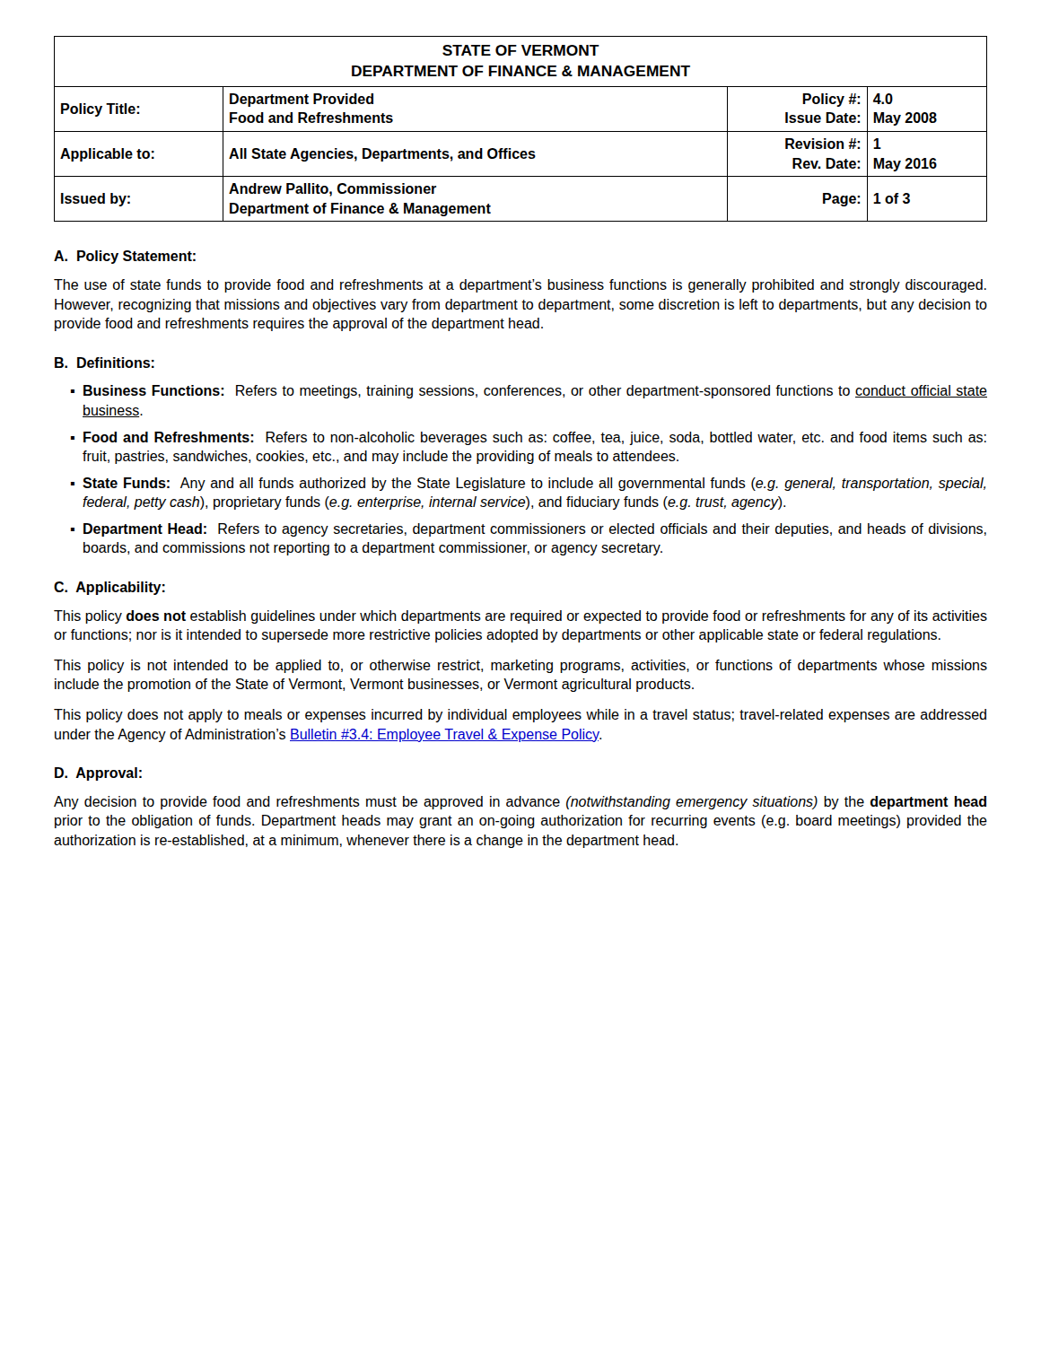| STATE OF VERMONT DEPARTMENT OF FINANCE & MANAGEMENT |
| Policy Title: | Department Provided Food and Refreshments | Policy #: Issue Date: | 4.0 May 2008 |
| Applicable to: | All State Agencies, Departments, and Offices | Revision #: Rev. Date: | 1 May 2016 |
| Issued by: | Andrew Pallito, Commissioner Department of Finance & Management | Page: | 1 of 3 |
A. Policy Statement:
The use of state funds to provide food and refreshments at a department’s business functions is generally prohibited and strongly discouraged. However, recognizing that missions and objectives vary from department to department, some discretion is left to departments, but any decision to provide food and refreshments requires the approval of the department head.
B. Definitions:
Business Functions: Refers to meetings, training sessions, conferences, or other department-sponsored functions to conduct official state business.
Food and Refreshments: Refers to non-alcoholic beverages such as: coffee, tea, juice, soda, bottled water, etc. and food items such as: fruit, pastries, sandwiches, cookies, etc., and may include the providing of meals to attendees.
State Funds: Any and all funds authorized by the State Legislature to include all governmental funds (e.g. general, transportation, special, federal, petty cash), proprietary funds (e.g. enterprise, internal service), and fiduciary funds (e.g. trust, agency).
Department Head: Refers to agency secretaries, department commissioners or elected officials and their deputies, and heads of divisions, boards, and commissions not reporting to a department commissioner, or agency secretary.
C. Applicability:
This policy does not establish guidelines under which departments are required or expected to provide food or refreshments for any of its activities or functions; nor is it intended to supersede more restrictive policies adopted by departments or other applicable state or federal regulations.
This policy is not intended to be applied to, or otherwise restrict, marketing programs, activities, or functions of departments whose missions include the promotion of the State of Vermont, Vermont businesses, or Vermont agricultural products.
This policy does not apply to meals or expenses incurred by individual employees while in a travel status; travel-related expenses are addressed under the Agency of Administration’s Bulletin #3.4: Employee Travel & Expense Policy.
D. Approval:
Any decision to provide food and refreshments must be approved in advance (notwithstanding emergency situations) by the department head prior to the obligation of funds. Department heads may grant an on-going authorization for recurring events (e.g. board meetings) provided the authorization is re-established, at a minimum, whenever there is a change in the department head.